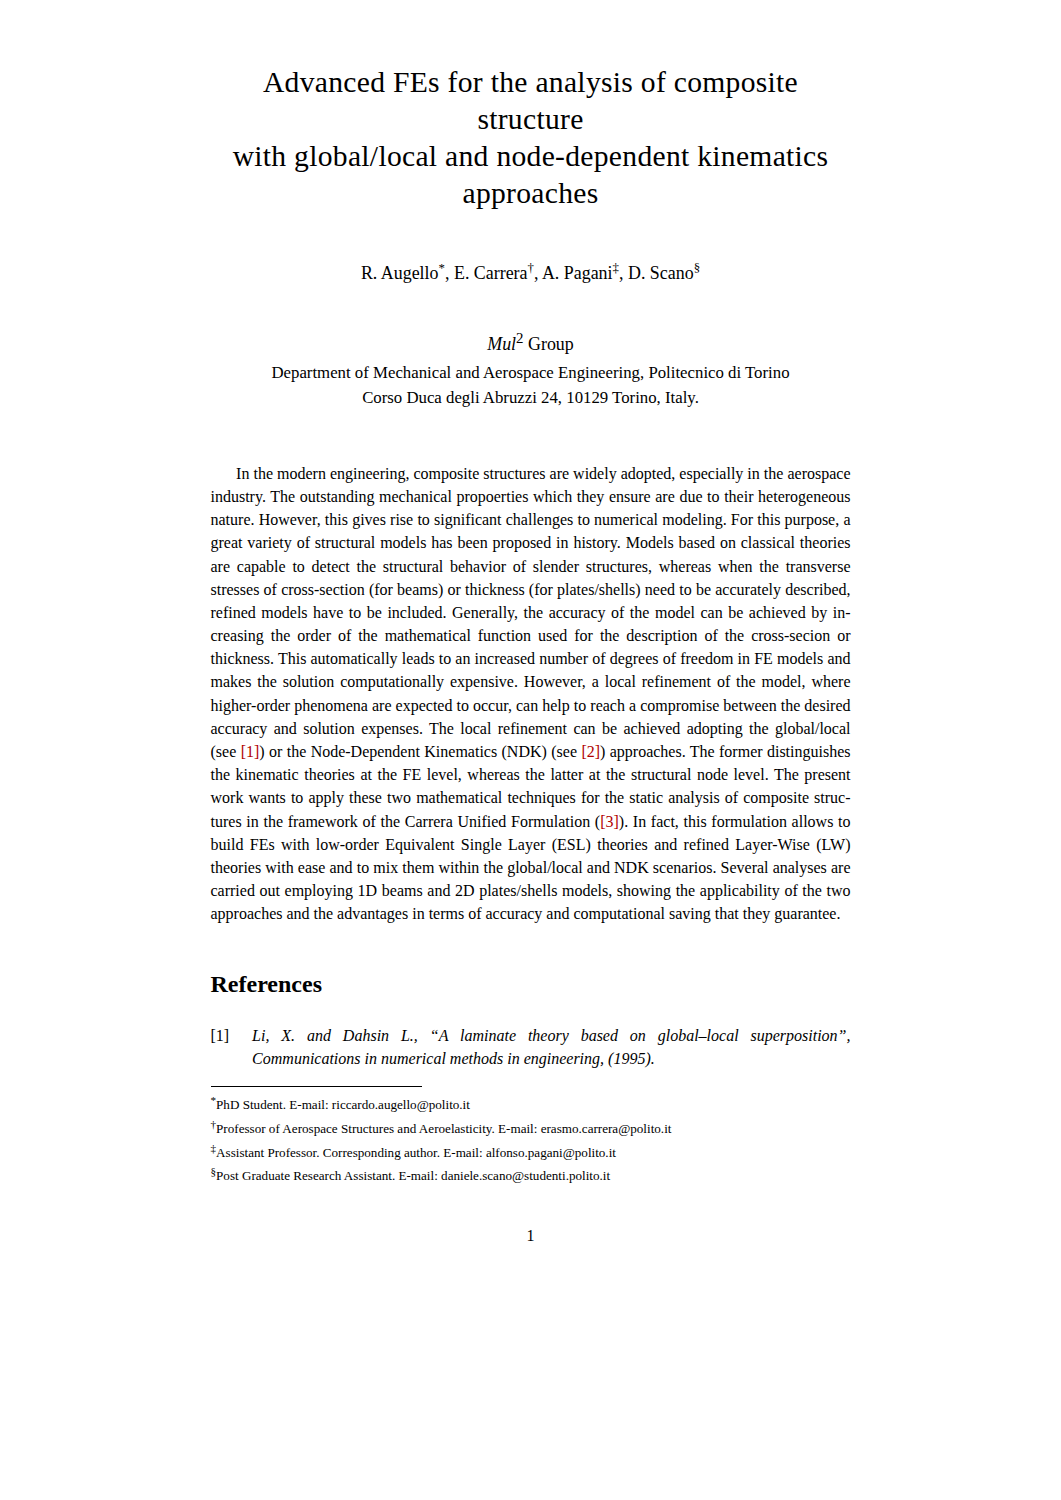Advanced FEs for the analysis of composite structure
with global/local and node-dependent kinematics
approaches
R. Augello*, E. Carrera†, A. Pagani‡, D. Scano§
Mul2 Group
Department of Mechanical and Aerospace Engineering, Politecnico di Torino
Corso Duca degli Abruzzi 24, 10129 Torino, Italy.
In the modern engineering, composite structures are widely adopted, especially in the aerospace industry. The outstanding mechanical propoerties which they ensure are due to their heterogeneous nature. However, this gives rise to significant challenges to numerical modeling. For this purpose, a great variety of structural models has been proposed in history. Models based on classical theories are capable to detect the structural behavior of slender structures, whereas when the transverse stresses of cross-section (for beams) or thickness (for plates/shells) need to be accurately described, refined models have to be included. Generally, the accuracy of the model can be achieved by increasing the order of the mathematical function used for the description of the cross-secion or thickness. This automatically leads to an increased number of degrees of freedom in FE models and makes the solution computationally expensive. However, a local refinement of the model, where higher-order phenomena are expected to occur, can help to reach a compromise between the desired accuracy and solution expenses. The local refinement can be achieved adopting the global/local (see [1]) or the Node-Dependent Kinematics (NDK) (see [2]) approaches. The former distinguishes the kinematic theories at the FE level, whereas the latter at the structural node level. The present work wants to apply these two mathematical techniques for the static analysis of composite structures in the framework of the Carrera Unified Formulation ([3]). In fact, this formulation allows to build FEs with low-order Equivalent Single Layer (ESL) theories and refined Layer-Wise (LW) theories with ease and to mix them within the global/local and NDK scenarios. Several analyses are carried out employing 1D beams and 2D plates/shells models, showing the applicability of the two approaches and the advantages in terms of accuracy and computational saving that they guarantee.
References
[1] Li, X. and Dahsin L., “A laminate theory based on global–local superposition”, Communications in numerical methods in engineering, (1995).
*PhD Student. E-mail: riccardo.augello@polito.it
†Professor of Aerospace Structures and Aeroelasticity. E-mail: erasmo.carrera@polito.it
‡Assistant Professor. Corresponding author. E-mail: alfonso.pagani@polito.it
§Post Graduate Research Assistant. E-mail: daniele.scano@studenti.polito.it
1